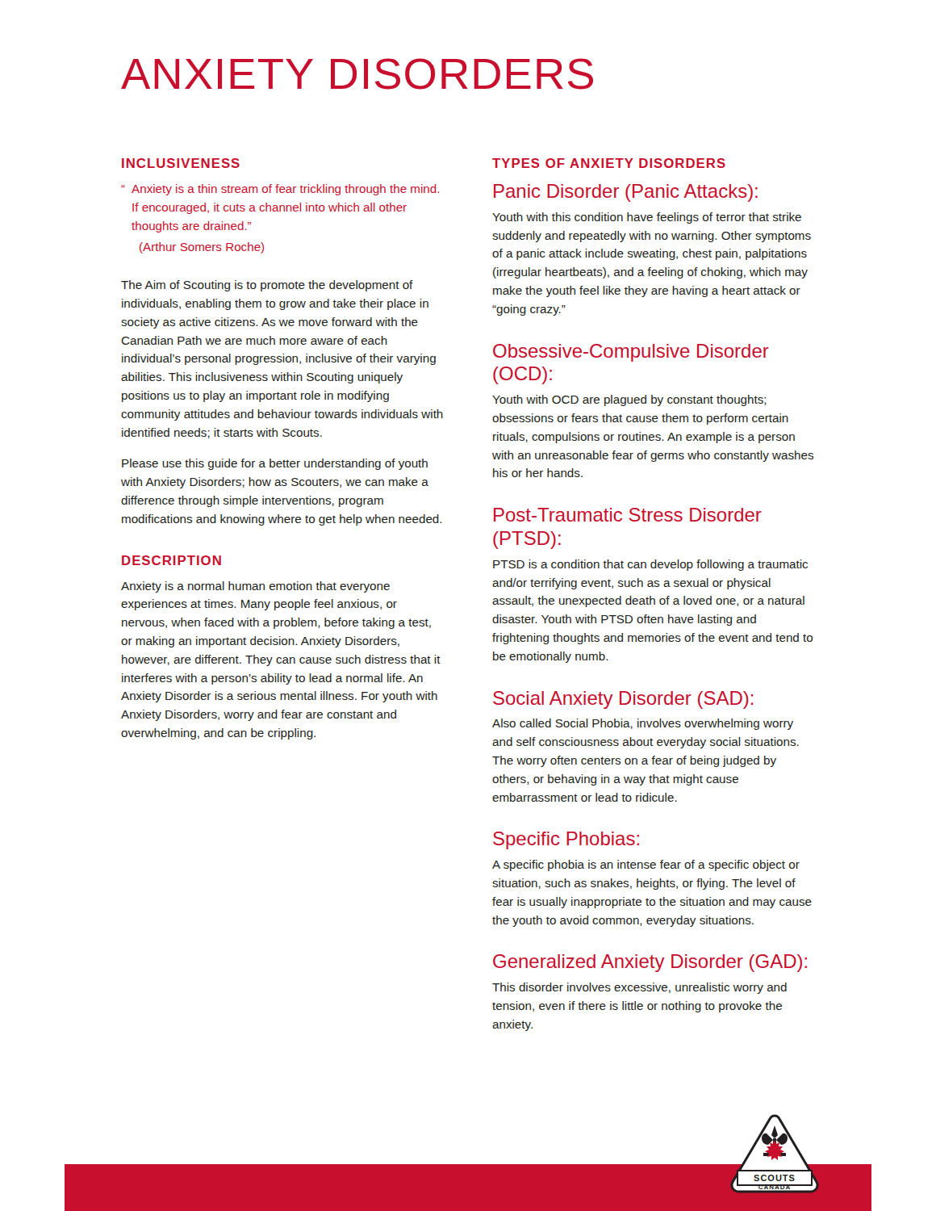Anxiety Disorders
Inclusiveness
“ Anxiety is a thin stream of fear trickling through the mind. If encouraged, it cuts a channel into which all other thoughts are drained.”
(Arthur Somers Roche)
The Aim of Scouting is to promote the development of individuals, enabling them to grow and take their place in society as active citizens. As we move forward with the Canadian Path we are much more aware of each individual’s personal progression, inclusive of their varying abilities. This inclusiveness within Scouting uniquely positions us to play an important role in modifying community attitudes and behaviour towards individuals with identified needs; it starts with Scouts.
Please use this guide for a better understanding of youth with Anxiety Disorders; how as Scouters, we can make a difference through simple interventions, program modifications and knowing where to get help when needed.
Description
Anxiety is a normal human emotion that everyone experiences at times. Many people feel anxious, or nervous, when faced with a problem, before taking a test, or making an important decision. Anxiety Disorders, however, are different. They can cause such distress that it interferes with a person’s ability to lead a normal life. An Anxiety Disorder is a serious mental illness. For youth with Anxiety Disorders, worry and fear are constant and overwhelming, and can be crippling.
Types of Anxiety Disorders
Panic Disorder (Panic Attacks):
Youth with this condition have feelings of terror that strike suddenly and repeatedly with no warning. Other symptoms of a panic attack include sweating, chest pain, palpitations (irregular heartbeats), and a feeling of choking, which may make the youth feel like they are having a heart attack or “going crazy.”
Obsessive-Compulsive Disorder (OCD):
Youth with OCD are plagued by constant thoughts; obsessions or fears that cause them to perform certain rituals, compulsions or routines. An example is a person with an unreasonable fear of germs who constantly washes his or her hands.
Post-Traumatic Stress Disorder (PTSD):
PTSD is a condition that can develop following a traumatic and/or terrifying event, such as a sexual or physical assault, the unexpected death of a loved one, or a natural disaster. Youth with PTSD often have lasting and frightening thoughts and memories of the event and tend to be emotionally numb.
Social Anxiety Disorder (SAD):
Also called Social Phobia, involves overwhelming worry and self consciousness about everyday social situations. The worry often centers on a fear of being judged by others, or behaving in a way that might cause embarrassment or lead to ridicule.
Specific Phobias:
A specific phobia is an intense fear of a specific object or situation, such as snakes, heights, or flying. The level of fear is usually inappropriate to the situation and may cause the youth to avoid common, everyday situations.
Generalized Anxiety Disorder (GAD):
This disorder involves excessive, unrealistic worry and tension, even if there is little or nothing to provoke the anxiety.
Scouts Canada SCOUTS CANADA